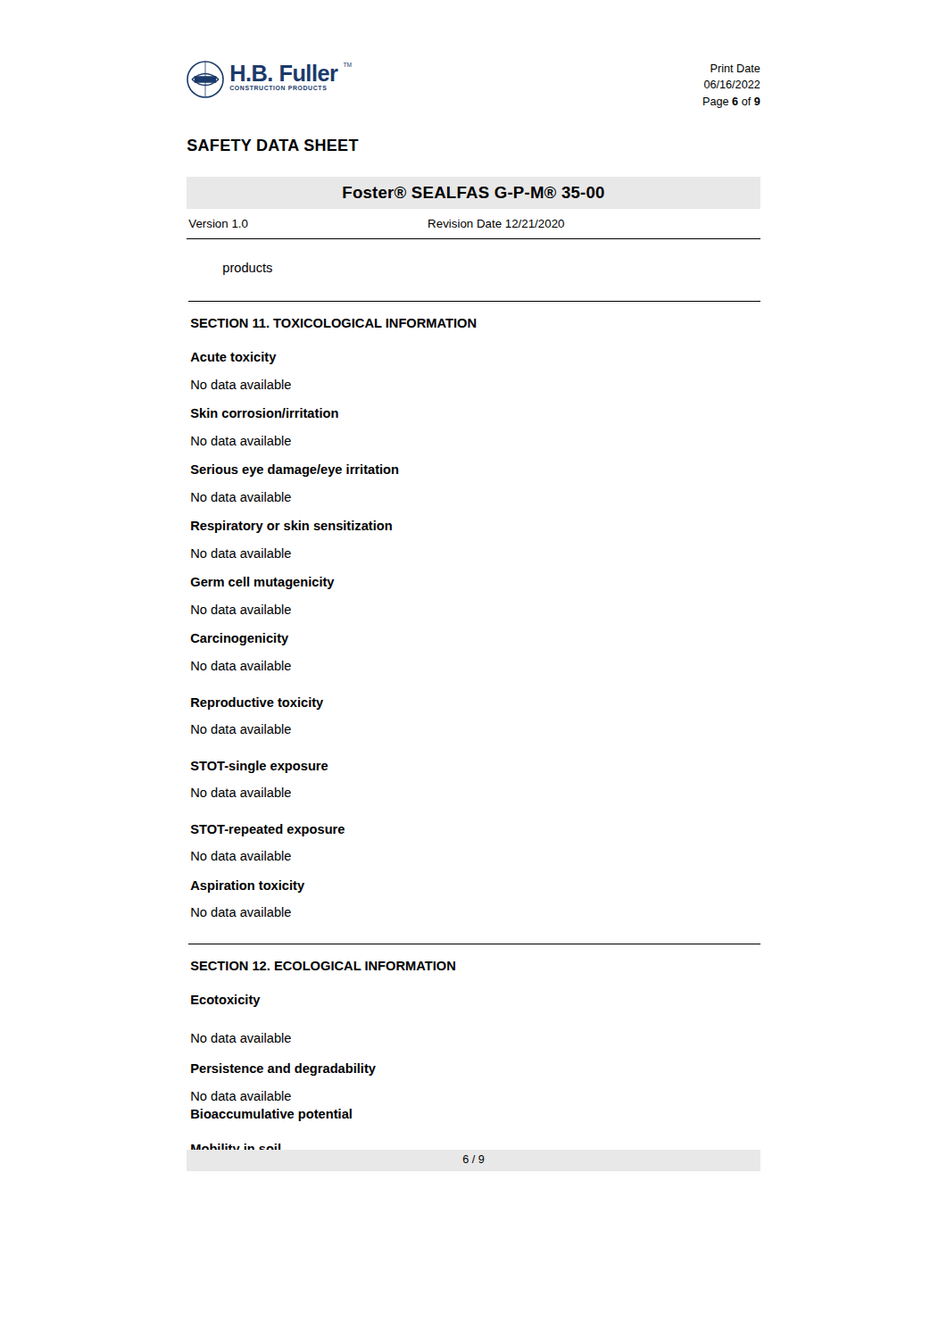H.B. Fuller CONSTRUCTION PRODUCTS
TM
Print Date
06/16/2022
Page 6 of 9
SAFETY DATA SHEET
Foster® SEALFAS G-P-M® 35-00
Version 1.0
Revision Date 12/21/2020
products
SECTION 11. TOXICOLOGICAL INFORMATION
Acute toxicity
No data available
Skin corrosion/irritation
No data available
Serious eye damage/eye irritation
No data available
Respiratory or skin sensitization
No data available
Germ cell mutagenicity
No data available
Carcinogenicity
No data available
Reproductive toxicity
No data available
STOT-single exposure
No data available
STOT-repeated exposure
No data available
Aspiration toxicity
No data available
SECTION 12. ECOLOGICAL INFORMATION
Ecotoxicity
No data available
Persistence and degradability
No data available
Bioaccumulative potential
Mobility in soil
6 / 9